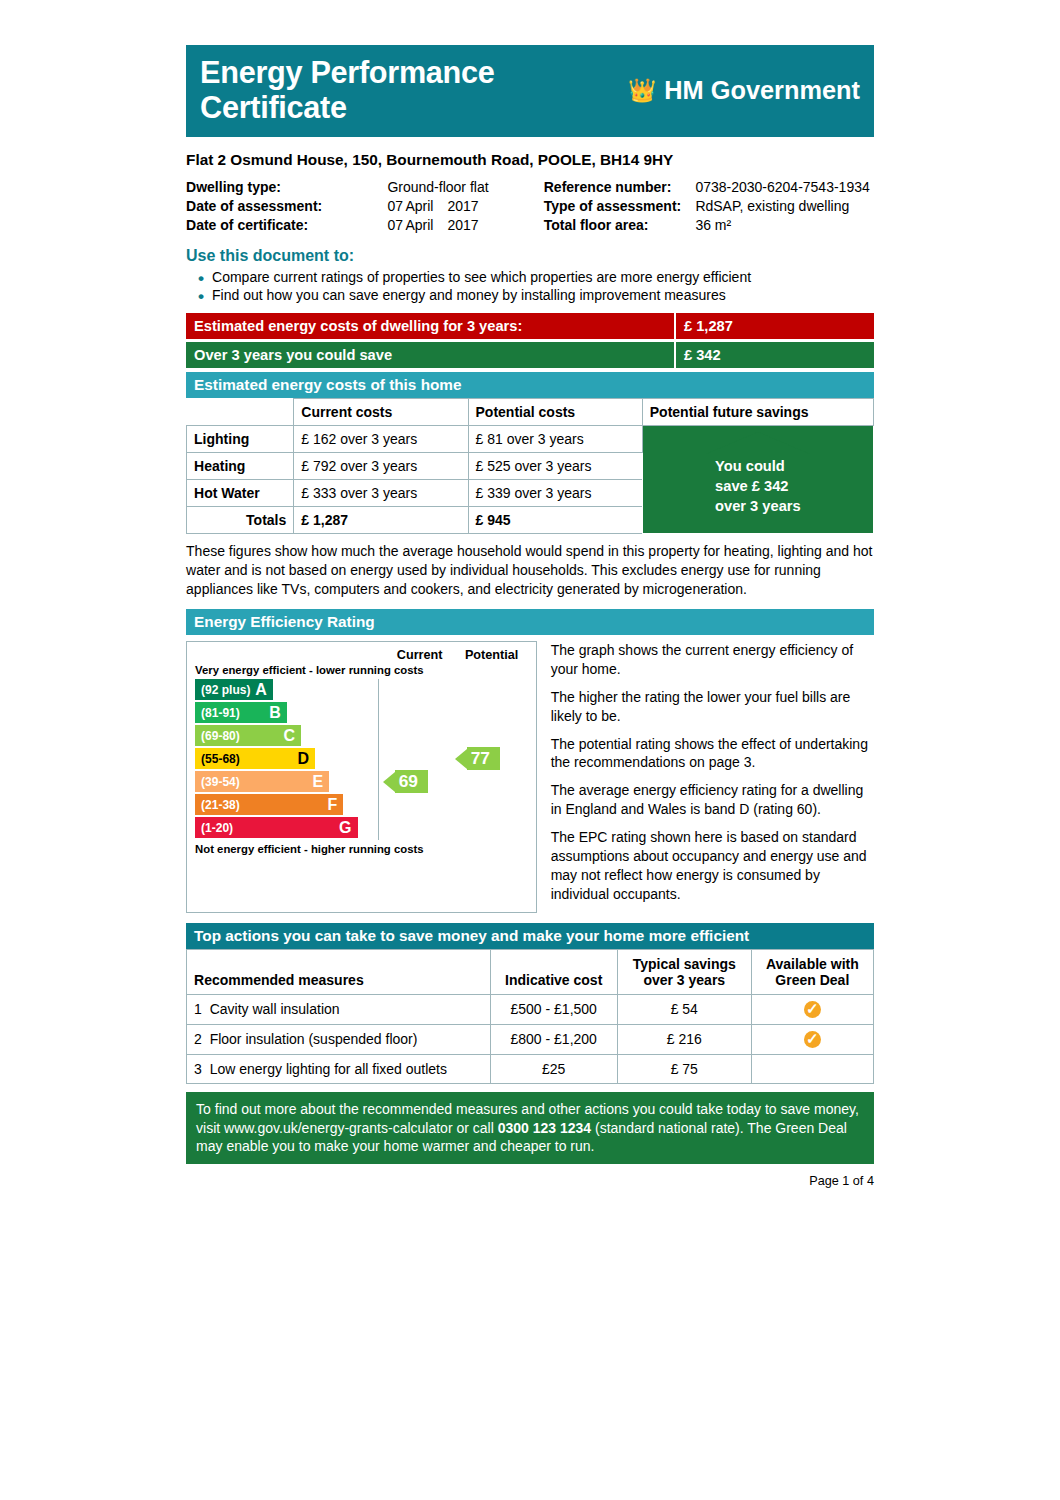Energy Performance Certificate
👑HM Government
Flat 2 Osmund House, 150, Bournemouth Road, POOLE, BH14 9HY
Dwelling type:
Ground-floor flat
Date of assessment:
07 April 2017
Date of certificate:
07 April 2017
Reference number:
0738-2030-6204-7543-1934
Type of assessment:
RdSAP, existing dwelling
Total floor area:
36 m²
Use this document to:
Compare current ratings of properties to see which properties are more energy efficient
Find out how you can save energy and money by installing improvement measures
Estimated energy costs of dwelling for 3 years:
£ 1,287
Over 3 years you could save
£ 342
Estimated energy costs of this home
| | Current costs | Potential costs | Potential future savings |
| --- | --- | --- | --- |
| Lighting | £ 162 over 3 years | £ 81 over 3 years | You could save £ 342 over 3 years |
| Heating | £ 792 over 3 years | £ 525 over 3 years |
| Hot Water | £ 333 over 3 years | £ 339 over 3 years |
| Totals | £ 1,287 | £ 945 |
These figures show how much the average household would spend in this property for heating, lighting and hot water and is not based on energy used by individual households. This excludes energy use for running appliances like TVs, computers and cookers, and electricity generated by microgeneration.
Energy Efficiency Rating
Current
Potential
Very energy efficient - lower running costs
(92 plus) A
(81-91) B
(69-80) C
(55-68) D
(39-54) E
(21-38) F
(1-20) G
69
77
Not energy efficient - higher running costs
The graph shows the current energy efficiency of your home.
The higher the rating the lower your fuel bills are likely to be.
The potential rating shows the effect of undertaking the recommendations on page 3.
The average energy efficiency rating for a dwelling in England and Wales is band D (rating 60).
The EPC rating shown here is based on standard assumptions about occupancy and energy use and may not reflect how energy is consumed by individual occupants.
Top actions you can take to save money and make your home more efficient
| Recommended measures | Indicative cost | Typical savings over 3 years | Available with Green Deal |
| --- | --- | --- | --- |
| 1 Cavity wall insulation | £500 - £1,500 | £ 54 | ✓ |
| 2 Floor insulation (suspended floor) | £800 - £1,200 | £ 216 | ✓ |
| 3 Low energy lighting for all fixed outlets | £25 | £ 75 | |
To find out more about the recommended measures and other actions you could take today to save money, visit www.gov.uk/energy-grants-calculator or call 0300 123 1234 (standard national rate). The Green Deal may enable you to make your home warmer and cheaper to run.
Page 1 of 4